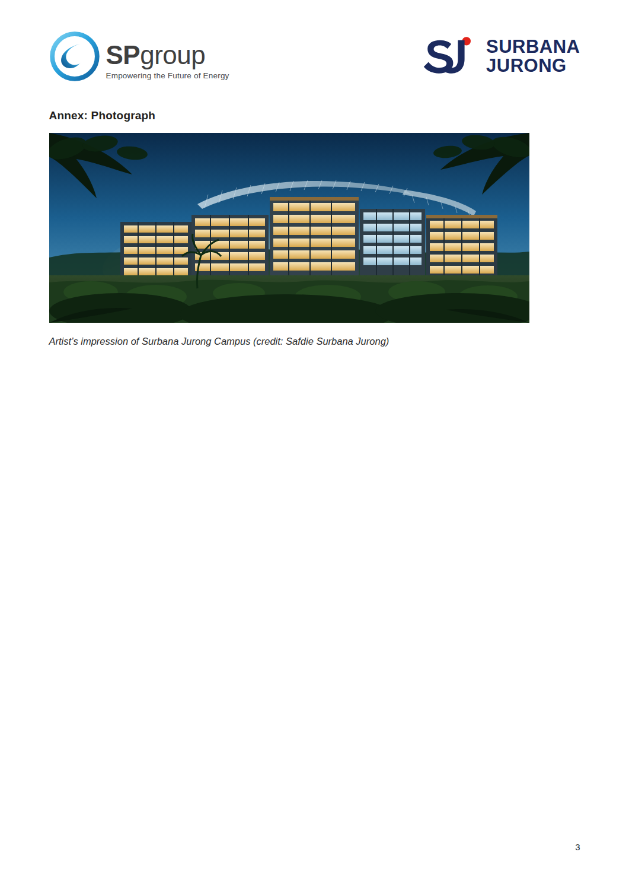SPgroup
Empowering the Future of Energy
SURBANA
JURONG
Annex: Photograph
Artist’s impression of Surbana Jurong Campus (credit: Safdie Surbana Jurong)
3